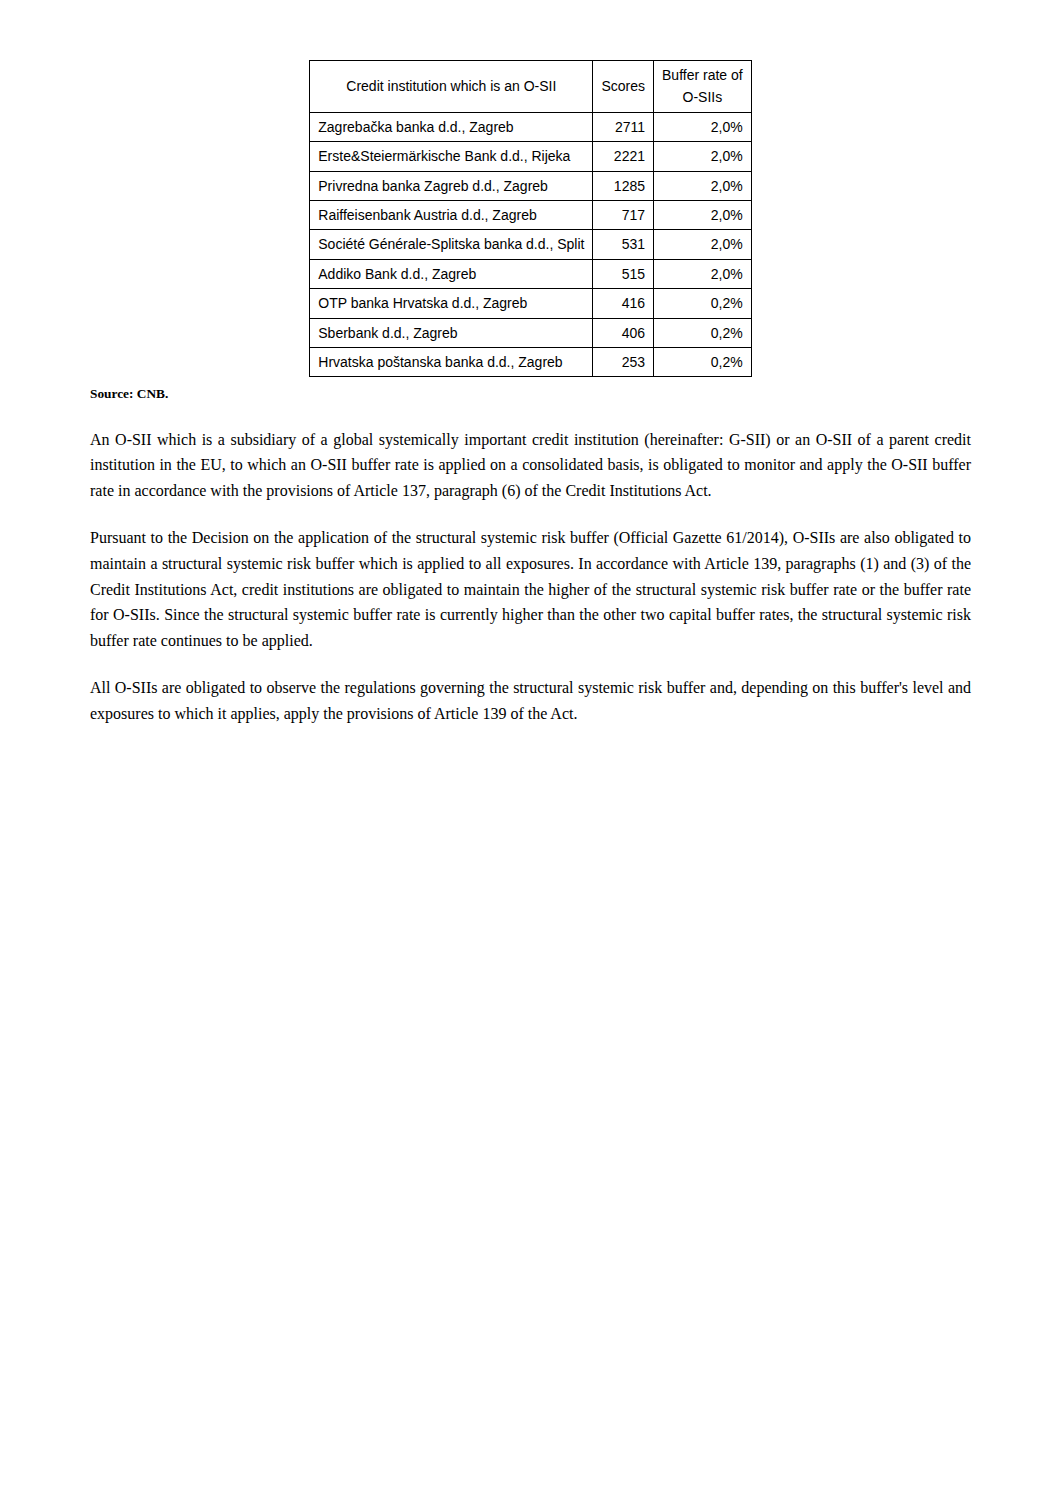| Credit institution which is an O-SII | Scores | Buffer rate of O-SIIs |
| --- | --- | --- |
| Zagrebačka banka d.d., Zagreb | 2711 | 2,0% |
| Erste&Steiermärkische Bank d.d., Rijeka | 2221 | 2,0% |
| Privredna banka Zagreb d.d., Zagreb | 1285 | 2,0% |
| Raiffeisenbank Austria d.d., Zagreb | 717 | 2,0% |
| Société Générale-Splitska banka d.d., Split | 531 | 2,0% |
| Addiko Bank d.d., Zagreb | 515 | 2,0% |
| OTP banka Hrvatska d.d., Zagreb | 416 | 0,2% |
| Sberbank d.d., Zagreb | 406 | 0,2% |
| Hrvatska poštanska banka d.d., Zagreb | 253 | 0,2% |
Source: CNB.
An O-SII which is a subsidiary of a global systemically important credit institution (hereinafter: G-SII) or an O-SII of a parent credit institution in the EU, to which an O-SII buffer rate is applied on a consolidated basis, is obligated to monitor and apply the O-SII buffer rate in accordance with the provisions of Article 137, paragraph (6) of the Credit Institutions Act.
Pursuant to the Decision on the application of the structural systemic risk buffer (Official Gazette 61/2014), O-SIIs are also obligated to maintain a structural systemic risk buffer which is applied to all exposures. In accordance with Article 139, paragraphs (1) and (3) of the Credit Institutions Act, credit institutions are obligated to maintain the higher of the structural systemic risk buffer rate or the buffer rate for O-SIIs. Since the structural systemic buffer rate is currently higher than the other two capital buffer rates, the structural systemic risk buffer rate continues to be applied.
All O-SIIs are obligated to observe the regulations governing the structural systemic risk buffer and, depending on this buffer's level and exposures to which it applies, apply the provisions of Article 139 of the Act.